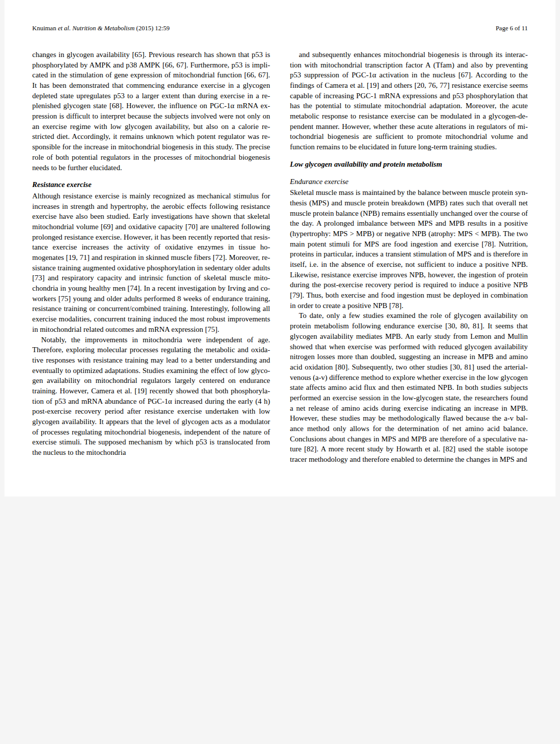Knuiman et al. Nutrition & Metabolism (2015) 12:59
Page 6 of 11
changes in glycogen availability [65]. Previous research has shown that p53 is phosphorylated by AMPK and p38 AMPK [66, 67]. Furthermore, p53 is implicated in the stimulation of gene expression of mitochondrial function [66, 67]. It has been demonstrated that commencing endurance exercise in a glycogen depleted state upregulates p53 to a larger extent than during exercise in a replenished glycogen state [68]. However, the influence on PGC-1α mRNA expression is difficult to interpret because the subjects involved were not only on an exercise regime with low glycogen availability, but also on a calorie restricted diet. Accordingly, it remains unknown which potent regulator was responsible for the increase in mitochondrial biogenesis in this study. The precise role of both potential regulators in the processes of mitochondrial biogenesis needs to be further elucidated.
Resistance exercise
Although resistance exercise is mainly recognized as mechanical stimulus for increases in strength and hypertrophy, the aerobic effects following resistance exercise have also been studied. Early investigations have shown that skeletal mitochondrial volume [69] and oxidative capacity [70] are unaltered following prolonged resistance exercise. However, it has been recently reported that resistance exercise increases the activity of oxidative enzymes in tissue homogenates [19, 71] and respiration in skinned muscle fibers [72]. Moreover, resistance training augmented oxidative phosphorylation in sedentary older adults [73] and respiratory capacity and intrinsic function of skeletal muscle mitochondria in young healthy men [74]. In a recent investigation by Irving and co-workers [75] young and older adults performed 8 weeks of endurance training, resistance training or concurrent/combined training. Interestingly, following all exercise modalities, concurrent training induced the most robust improvements in mitochondrial related outcomes and mRNA expression [75].
Notably, the improvements in mitochondria were independent of age. Therefore, exploring molecular processes regulating the metabolic and oxidative responses with resistance training may lead to a better understanding and eventually to optimized adaptations. Studies examining the effect of low glycogen availability on mitochondrial regulators largely centered on endurance training. However, Camera et al. [19] recently showed that both phosphorylation of p53 and mRNA abundance of PGC-1α increased during the early (4 h) post-exercise recovery period after resistance exercise undertaken with low glycogen availability. It appears that the level of glycogen acts as a modulator of processes regulating mitochondrial biogenesis, independent of the nature of exercise stimuli. The supposed mechanism by which p53 is translocated from the nucleus to the mitochondria
and subsequently enhances mitochondrial biogenesis is through its interaction with mitochondrial transcription factor A (Tfam) and also by preventing p53 suppression of PGC-1α activation in the nucleus [67]. According to the findings of Camera et al. [19] and others [20, 76, 77] resistance exercise seems capable of increasing PGC-1 mRNA expressions and p53 phosphorylation that has the potential to stimulate mitochondrial adaptation. Moreover, the acute metabolic response to resistance exercise can be modulated in a glycogen-dependent manner. However, whether these acute alterations in regulators of mitochondrial biogenesis are sufficient to promote mitochondrial volume and function remains to be elucidated in future long-term training studies.
Low glycogen availability and protein metabolism
Endurance exercise
Skeletal muscle mass is maintained by the balance between muscle protein synthesis (MPS) and muscle protein breakdown (MPB) rates such that overall net muscle protein balance (NPB) remains essentially unchanged over the course of the day. A prolonged imbalance between MPS and MPB results in a positive (hypertrophy: MPS > MPB) or negative NPB (atrophy: MPS < MPB). The two main potent stimuli for MPS are food ingestion and exercise [78]. Nutrition, proteins in particular, induces a transient stimulation of MPS and is therefore in itself, i.e. in the absence of exercise, not sufficient to induce a positive NPB. Likewise, resistance exercise improves NPB, however, the ingestion of protein during the post-exercise recovery period is required to induce a positive NPB [79]. Thus, both exercise and food ingestion must be deployed in combination in order to create a positive NPB [78].
To date, only a few studies examined the role of glycogen availability on protein metabolism following endurance exercise [30, 80, 81]. It seems that glycogen availability mediates MPB. An early study from Lemon and Mullin showed that when exercise was performed with reduced glycogen availability nitrogen losses more than doubled, suggesting an increase in MPB and amino acid oxidation [80]. Subsequently, two other studies [30, 81] used the arterial-venous (a-v) difference method to explore whether exercise in the low glycogen state affects amino acid flux and then estimated NPB. In both studies subjects performed an exercise session in the low-glycogen state, the researchers found a net release of amino acids during exercise indicating an increase in MPB. However, these studies may be methodologically flawed because the a-v balance method only allows for the determination of net amino acid balance. Conclusions about changes in MPS and MPB are therefore of a speculative nature [82]. A more recent study by Howarth et al. [82] used the stable isotope tracer methodology and therefore enabled to determine the changes in MPS and